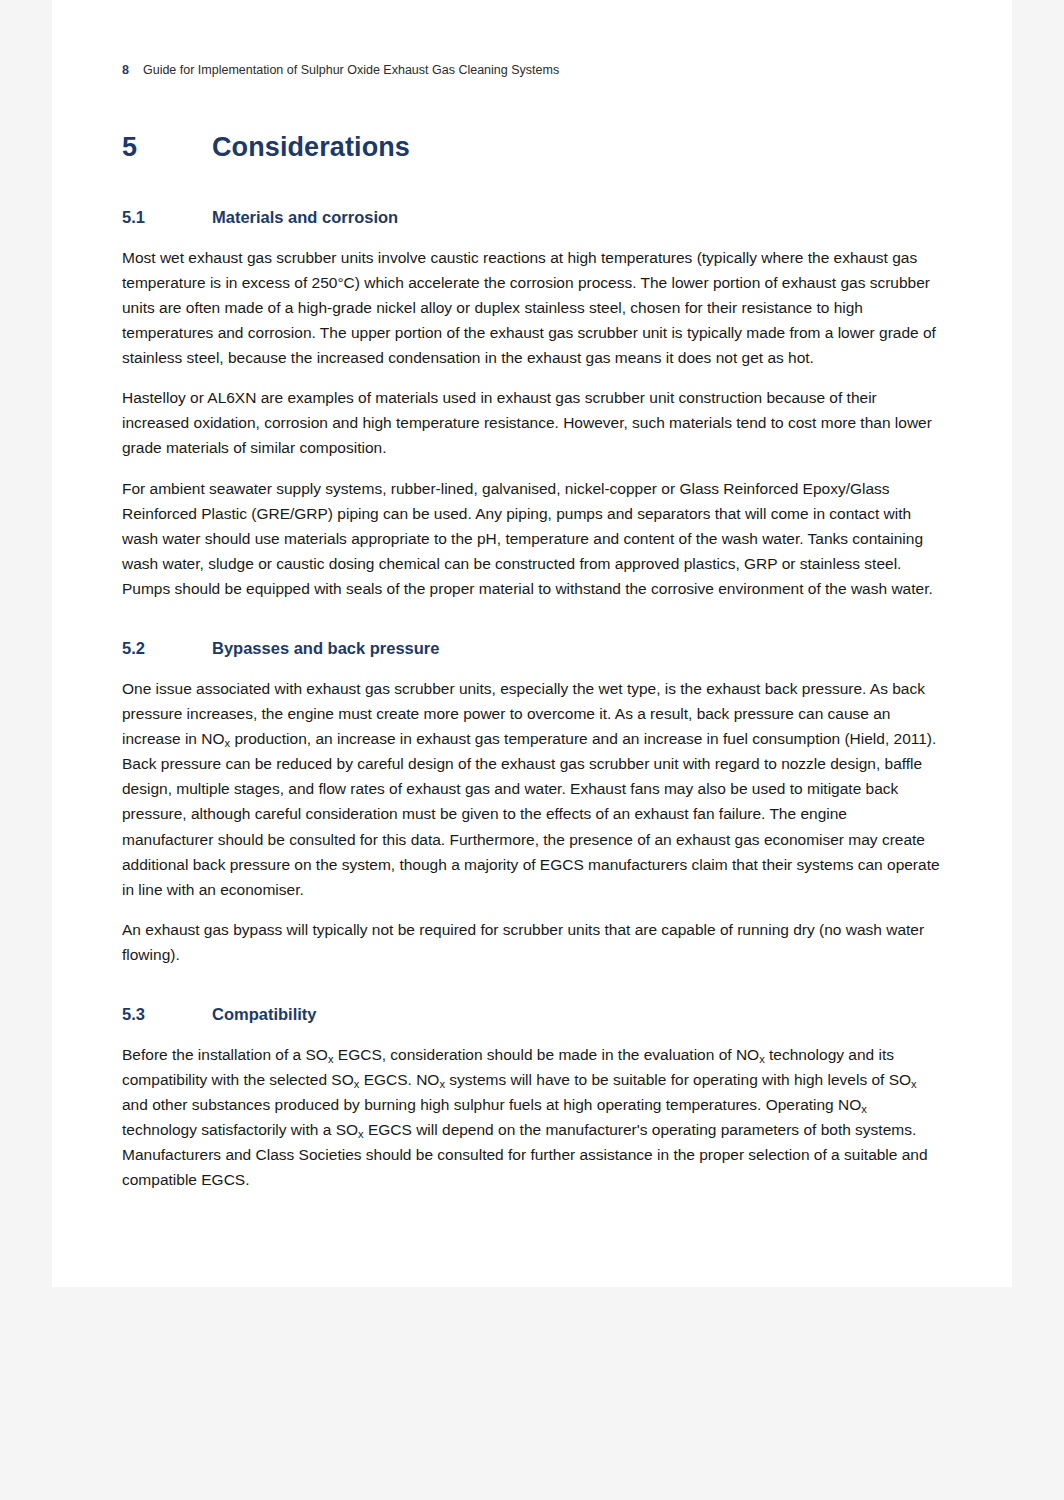8 Guide for Implementation of Sulphur Oxide Exhaust Gas Cleaning Systems
5 Considerations
5.1 Materials and corrosion
Most wet exhaust gas scrubber units involve caustic reactions at high temperatures (typically where the exhaust gas temperature is in excess of 250°C) which accelerate the corrosion process. The lower portion of exhaust gas scrubber units are often made of a high-grade nickel alloy or duplex stainless steel, chosen for their resistance to high temperatures and corrosion. The upper portion of the exhaust gas scrubber unit is typically made from a lower grade of stainless steel, because the increased condensation in the exhaust gas means it does not get as hot.
Hastelloy or AL6XN are examples of materials used in exhaust gas scrubber unit construction because of their increased oxidation, corrosion and high temperature resistance. However, such materials tend to cost more than lower grade materials of similar composition.
For ambient seawater supply systems, rubber-lined, galvanised, nickel-copper or Glass Reinforced Epoxy/Glass Reinforced Plastic (GRE/GRP) piping can be used. Any piping, pumps and separators that will come in contact with wash water should use materials appropriate to the pH, temperature and content of the wash water. Tanks containing wash water, sludge or caustic dosing chemical can be constructed from approved plastics, GRP or stainless steel. Pumps should be equipped with seals of the proper material to withstand the corrosive environment of the wash water.
5.2 Bypasses and back pressure
One issue associated with exhaust gas scrubber units, especially the wet type, is the exhaust back pressure. As back pressure increases, the engine must create more power to overcome it. As a result, back pressure can cause an increase in NOx production, an increase in exhaust gas temperature and an increase in fuel consumption (Hield, 2011). Back pressure can be reduced by careful design of the exhaust gas scrubber unit with regard to nozzle design, baffle design, multiple stages, and flow rates of exhaust gas and water. Exhaust fans may also be used to mitigate back pressure, although careful consideration must be given to the effects of an exhaust fan failure. The engine manufacturer should be consulted for this data. Furthermore, the presence of an exhaust gas economiser may create additional back pressure on the system, though a majority of EGCS manufacturers claim that their systems can operate in line with an economiser.
An exhaust gas bypass will typically not be required for scrubber units that are capable of running dry (no wash water flowing).
5.3 Compatibility
Before the installation of a SOx EGCS, consideration should be made in the evaluation of NOx technology and its compatibility with the selected SOx EGCS. NOx systems will have to be suitable for operating with high levels of SOx and other substances produced by burning high sulphur fuels at high operating temperatures. Operating NOx technology satisfactorily with a SOx EGCS will depend on the manufacturer's operating parameters of both systems. Manufacturers and Class Societies should be consulted for further assistance in the proper selection of a suitable and compatible EGCS.